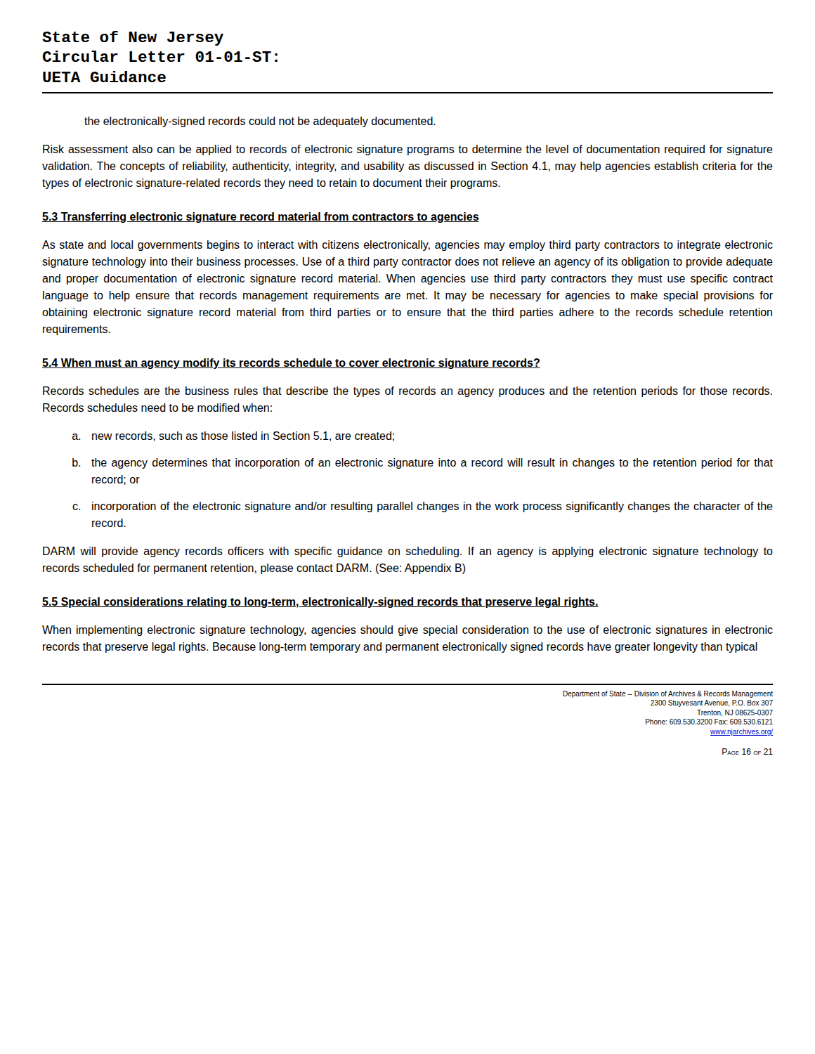State of New Jersey
Circular Letter 01-01-ST:
UETA Guidance
the electronically-signed records could not be adequately documented.
Risk assessment also can be applied to records of electronic signature programs to determine the level of documentation required for signature validation. The concepts of reliability, authenticity, integrity, and usability as discussed in Section 4.1, may help agencies establish criteria for the types of electronic signature-related records they need to retain to document their programs.
5.3 Transferring electronic signature record material from contractors to agencies
As state and local governments begins to interact with citizens electronically, agencies may employ third party contractors to integrate electronic signature technology into their business processes. Use of a third party contractor does not relieve an agency of its obligation to provide adequate and proper documentation of electronic signature record material. When agencies use third party contractors they must use specific contract language to help ensure that records management requirements are met. It may be necessary for agencies to make special provisions for obtaining electronic signature record material from third parties or to ensure that the third parties adhere to the records schedule retention requirements.
5.4 When must an agency modify its records schedule to cover electronic signature records?
Records schedules are the business rules that describe the types of records an agency produces and the retention periods for those records. Records schedules need to be modified when:
new records, such as those listed in Section 5.1, are created;
the agency determines that incorporation of an electronic signature into a record will result in changes to the retention period for that record; or
incorporation of the electronic signature and/or resulting parallel changes in the work process significantly changes the character of the record.
DARM will provide agency records officers with specific guidance on scheduling. If an agency is applying electronic signature technology to records scheduled for permanent retention, please contact DARM. (See: Appendix B)
5.5 Special considerations relating to long-term, electronically-signed records that preserve legal rights.
When implementing electronic signature technology, agencies should give special consideration to the use of electronic signatures in electronic records that preserve legal rights. Because long-term temporary and permanent electronically signed records have greater longevity than typical
Department of State -- Division of Archives & Records Management
2300 Stuyvesant Avenue, P.O. Box 307
Trenton, NJ 08625-0307
Phone: 609.530.3200 Fax: 609.530.6121
www.njarchives.org/
Page 16 of 21